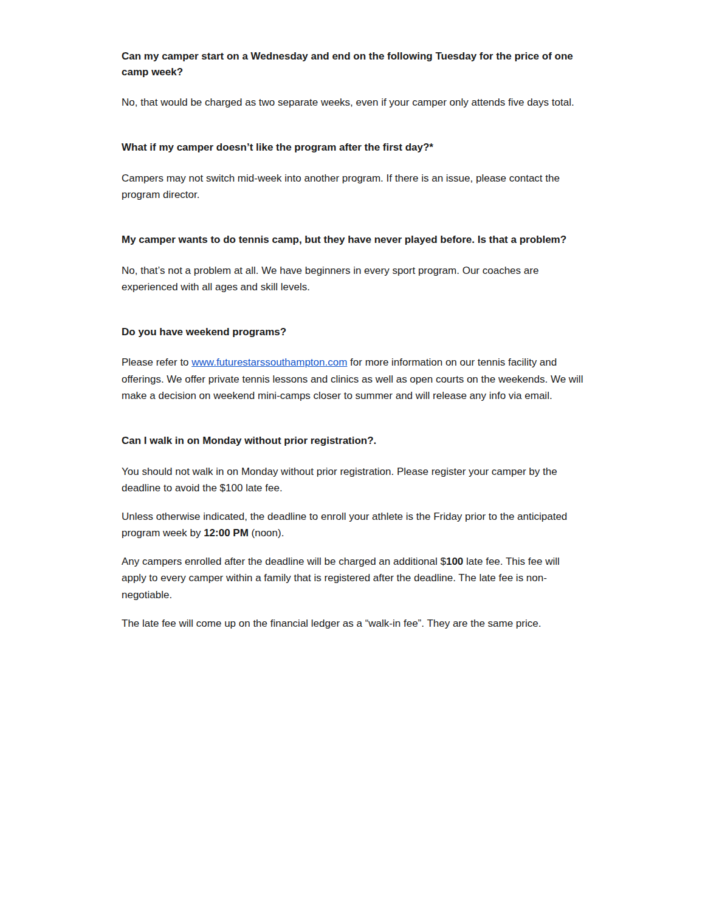Can my camper start on a Wednesday and end on the following Tuesday for the price of one camp week?
No, that would be charged as two separate weeks, even if your camper only attends five days total.
What if my camper doesn’t like the program after the first day?*
Campers may not switch mid-week into another program. If there is an issue, please contact the program director.
My camper wants to do tennis camp, but they have never played before. Is that a problem?
No, that’s not a problem at all. We have beginners in every sport program. Our coaches are experienced with all ages and skill levels.
Do you have weekend programs?
Please refer to www.futurestarssouthampton.com for more information on our tennis facility and offerings. We offer private tennis lessons and clinics as well as open courts on the weekends. We will make a decision on weekend mini-camps closer to summer and will release any info via email.
Can I walk in on Monday without prior registration?.
You should not walk in on Monday without prior registration. Please register your camper by the deadline to avoid the $100 late fee.
Unless otherwise indicated, the deadline to enroll your athlete is the Friday prior to the anticipated program week by 12:00 PM (noon).
Any campers enrolled after the deadline will be charged an additional $100 late fee. This fee will apply to every camper within a family that is registered after the deadline. The late fee is non-negotiable.
The late fee will come up on the financial ledger as a “walk-in fee”. They are the same price.